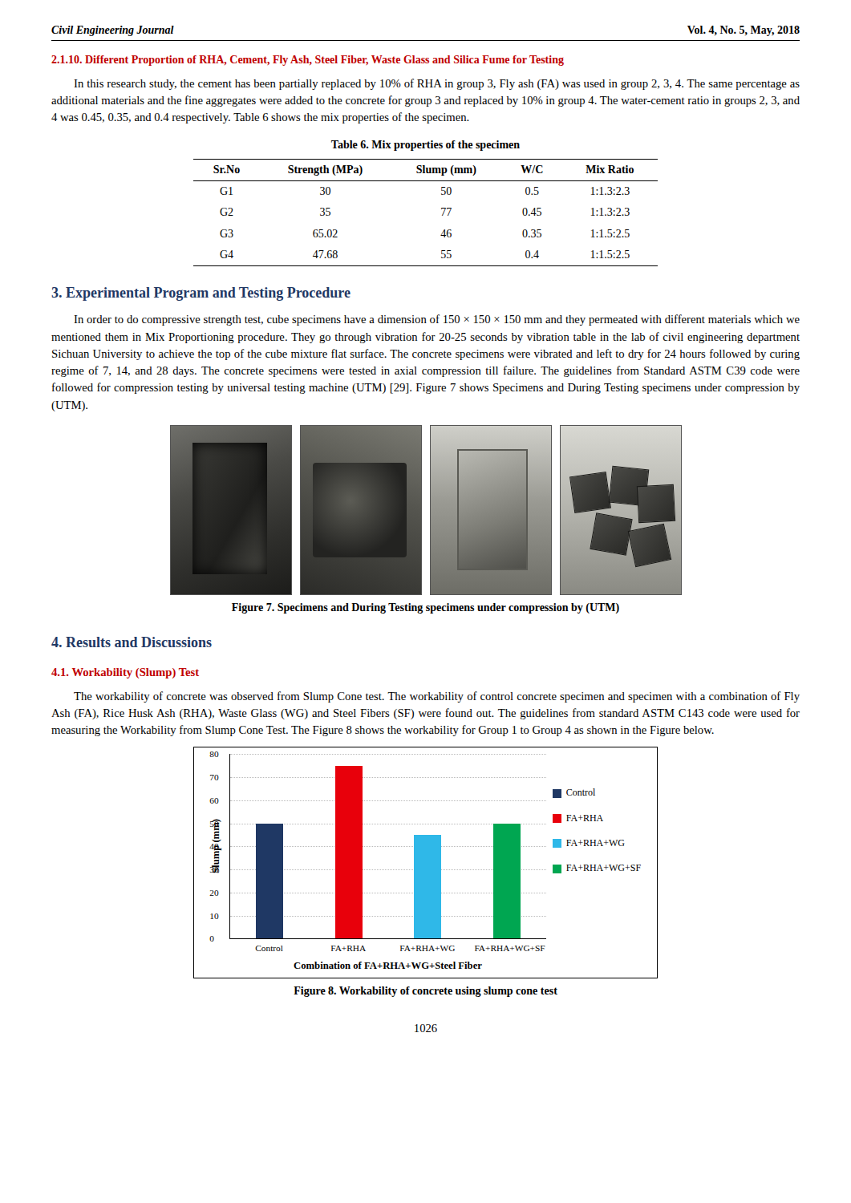Civil Engineering Journal Vol. 4, No. 5, May, 2018
2.1.10. Different Proportion of RHA, Cement, Fly Ash, Steel Fiber, Waste Glass and Silica Fume for Testing
In this research study, the cement has been partially replaced by 10% of RHA in group 3, Fly ash (FA) was used in group 2, 3, 4. The same percentage as additional materials and the fine aggregates were added to the concrete for group 3 and replaced by 10% in group 4. The water-cement ratio in groups 2, 3, and 4 was 0.45, 0.35, and 0.4 respectively. Table 6 shows the mix properties of the specimen.
Table 6. Mix properties of the specimen
| Sr.No | Strength (MPa) | Slump (mm) | W/C | Mix Ratio |
| --- | --- | --- | --- | --- |
| G1 | 30 | 50 | 0.5 | 1:1.3:2.3 |
| G2 | 35 | 77 | 0.45 | 1:1.3:2.3 |
| G3 | 65.02 | 46 | 0.35 | 1:1.5:2.5 |
| G4 | 47.68 | 55 | 0.4 | 1:1.5:2.5 |
3. Experimental Program and Testing Procedure
In order to do compressive strength test, cube specimens have a dimension of 150 × 150 × 150 mm and they permeated with different materials which we mentioned them in Mix Proportioning procedure. They go through vibration for 20-25 seconds by vibration table in the lab of civil engineering department Sichuan University to achieve the top of the cube mixture flat surface. The concrete specimens were vibrated and left to dry for 24 hours followed by curing regime of 7, 14, and 28 days. The concrete specimens were tested in axial compression till failure. The guidelines from Standard ASTM C39 code were followed for compression testing by universal testing machine (UTM) [29]. Figure 7 shows Specimens and During Testing specimens under compression by (UTM).
Figure 7. Specimens and During Testing specimens under compression by (UTM)
4. Results and Discussions
4.1. Workability (Slump) Test
The workability of concrete was observed from Slump Cone test. The workability of control concrete specimen and specimen with a combination of Fly Ash (FA), Rice Husk Ash (RHA), Waste Glass (WG) and Steel Fibers (SF) were found out. The guidelines from standard ASTM C143 code were used for measuring the Workability from Slump Cone Test. The Figure 8 shows the workability for Group 1 to Group 4 as shown in the Figure below.
Slump (mm) 80 70 60 50 40 30 20 10 0
Control FA+RHA FA+RHA+WG FA+RHA+WG+SF
Combination of FA+RHA+WG+Steel Fiber
Control
FA+RHA
FA+RHA+WG
FA+RHA+WG+SF
Figure 8. Workability of concrete using slump cone test
1026